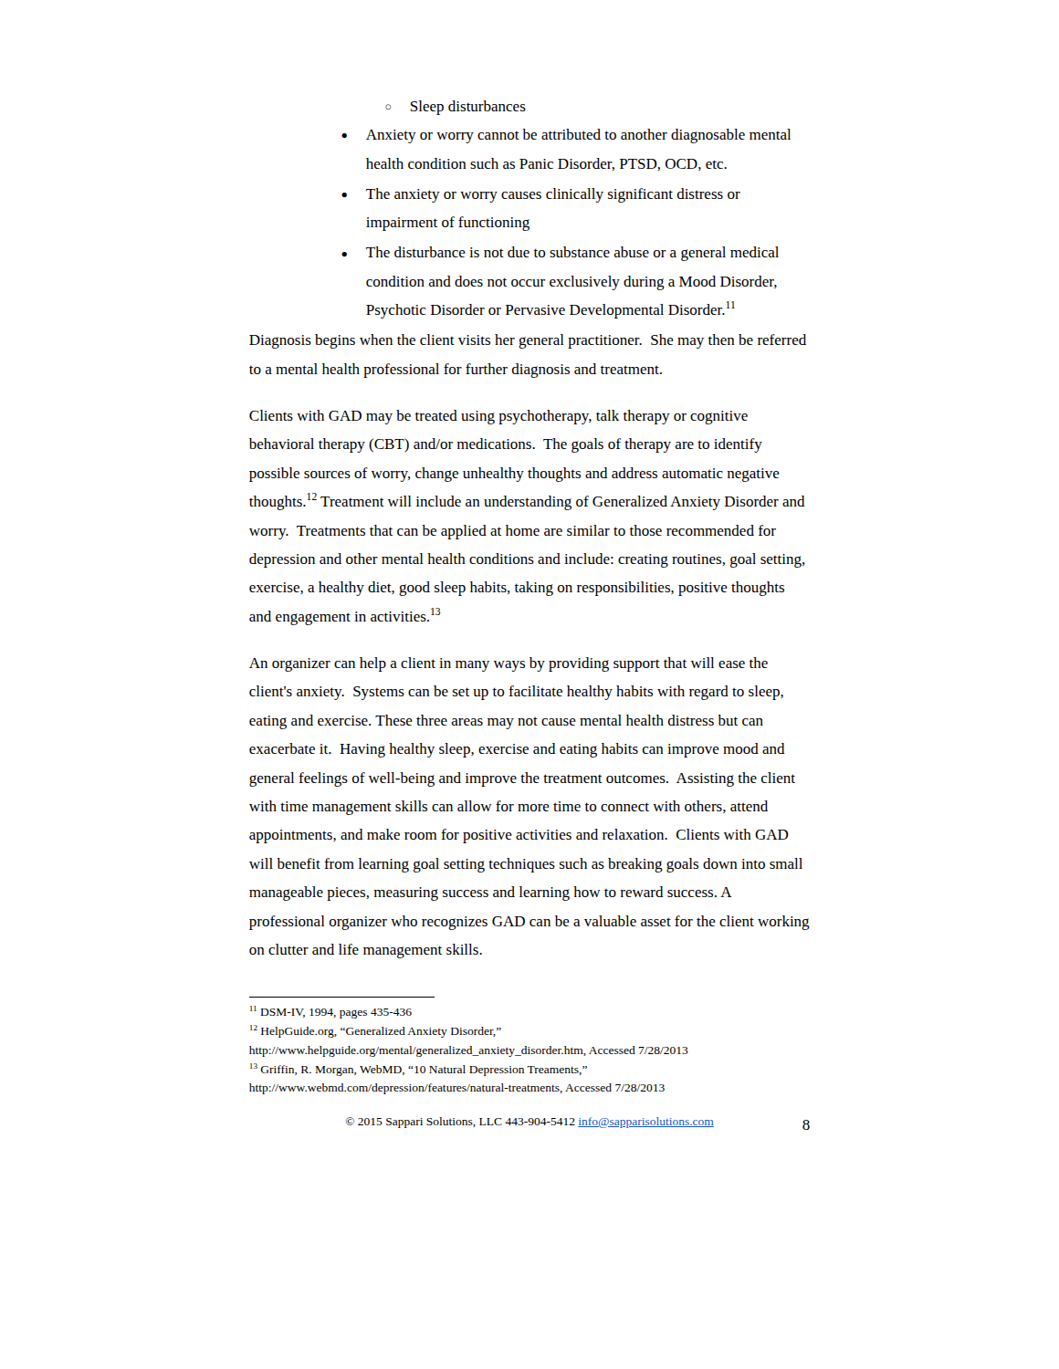Sleep disturbances
Anxiety or worry cannot be attributed to another diagnosable mental health condition such as Panic Disorder, PTSD, OCD, etc.
The anxiety or worry causes clinically significant distress or impairment of functioning
The disturbance is not due to substance abuse or a general medical condition and does not occur exclusively during a Mood Disorder, Psychotic Disorder or Pervasive Developmental Disorder.11
Diagnosis begins when the client visits her general practitioner. She may then be referred to a mental health professional for further diagnosis and treatment.
Clients with GAD may be treated using psychotherapy, talk therapy or cognitive behavioral therapy (CBT) and/or medications. The goals of therapy are to identify possible sources of worry, change unhealthy thoughts and address automatic negative thoughts.12 Treatment will include an understanding of Generalized Anxiety Disorder and worry. Treatments that can be applied at home are similar to those recommended for depression and other mental health conditions and include: creating routines, goal setting, exercise, a healthy diet, good sleep habits, taking on responsibilities, positive thoughts and engagement in activities.13
An organizer can help a client in many ways by providing support that will ease the client's anxiety. Systems can be set up to facilitate healthy habits with regard to sleep, eating and exercise. These three areas may not cause mental health distress but can exacerbate it. Having healthy sleep, exercise and eating habits can improve mood and general feelings of well-being and improve the treatment outcomes. Assisting the client with time management skills can allow for more time to connect with others, attend appointments, and make room for positive activities and relaxation. Clients with GAD will benefit from learning goal setting techniques such as breaking goals down into small manageable pieces, measuring success and learning how to reward success. A professional organizer who recognizes GAD can be a valuable asset for the client working on clutter and life management skills.
11 DSM-IV, 1994, pages 435-436
12 HelpGuide.org, “Generalized Anxiety Disorder,”
http://www.helpguide.org/mental/generalized_anxiety_disorder.htm, Accessed 7/28/2013
13 Griffin, R. Morgan, WebMD, “10 Natural Depression Treaments,”
http://www.webmd.com/depression/features/natural-treatments, Accessed 7/28/2013
© 2015 Sappari Solutions, LLC 443-904-5412 info@sapparisolutions.com
8